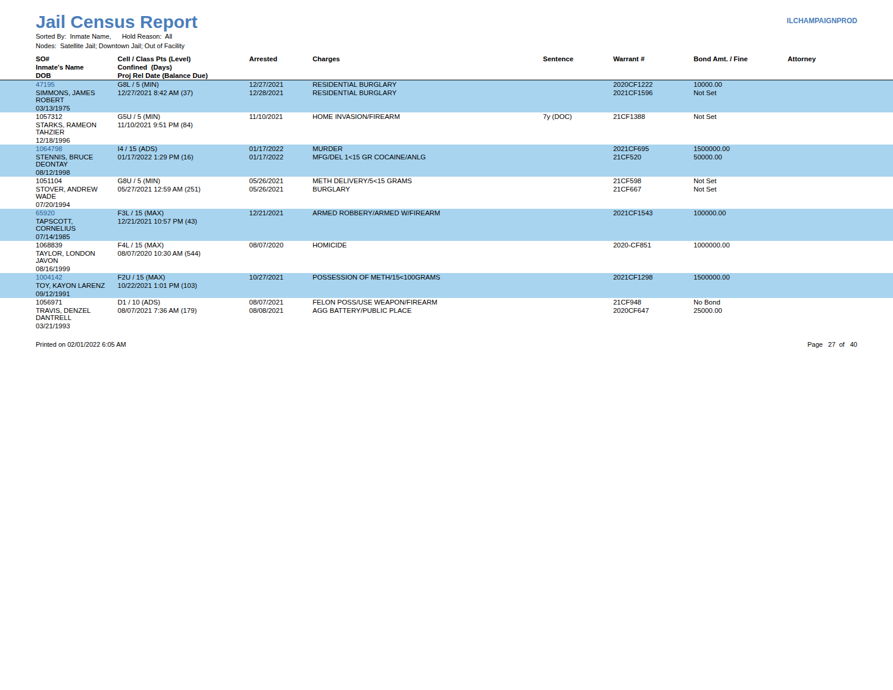ILCHAMPAIGNPROD
Jail Census Report
Sorted By: Inmate Name, Hold Reason: All
Nodes: Satellite Jail; Downtown Jail; Out of Facility
| SO# | Cell / Class Pts (Level) | Arrested | Charges | Sentence | Warrant # | Bond Amt. / Fine | Attorney |
| --- | --- | --- | --- | --- | --- | --- | --- |
| Inmate's Name | Confined (Days) | | | | | | |
| DOB | Proj Rel Date (Balance Due) | | | | | | |
| 47195 | G8L / 5 (MIN) | 12/27/2021 | RESIDENTIAL BURGLARY | | 2020CF1222 | 10000.00 | |
| SIMMONS, JAMES ROBERT | 12/27/2021 8:42 AM (37) | 12/28/2021 | RESIDENTIAL BURGLARY | | 2021CF1596 | Not Set | |
| 03/13/1975 | | | | | | | |
| 1057312 | G5U / 5 (MIN) | 11/10/2021 | HOME INVASION/FIREARM | 7y (DOC) | 21CF1388 | Not Set | |
| STARKS, RAMEON TAHZIER | 11/10/2021 9:51 PM (84) | | | | | | |
| 12/18/1996 | | | | | | | |
| 1064798 | I4 / 15 (ADS) | 01/17/2022 | MURDER | | 2021CF695 | 1500000.00 | |
| STENNIS, BRUCE DEONTAY | 01/17/2022 1:29 PM (16) | 01/17/2022 | MFG/DEL 1<15 GR COCAINE/ANLG | | 21CF520 | 50000.00 | |
| 08/12/1998 | | | | | | | |
| 1051104 | G8U / 5 (MIN) | 05/26/2021 | METH DELIVERY/5<15 GRAMS | | 21CF598 | Not Set | |
| STOVER, ANDREW WADE | 05/27/2021 12:59 AM (251) | 05/26/2021 | BURGLARY | | 21CF667 | Not Set | |
| 07/20/1994 | | | | | | | |
| 65920 | F3L / 15 (MAX) | 12/21/2021 | ARMED ROBBERY/ARMED W/FIREARM | | 2021CF1543 | 100000.00 | |
| TAPSCOTT, CORNELIUS | 12/21/2021 10:57 PM (43) | | | | | | |
| 07/14/1985 | | | | | | | |
| 1068839 | F4L / 15 (MAX) | 08/07/2020 | HOMICIDE | | 2020-CF851 | 1000000.00 | |
| TAYLOR, LONDON JAVON | 08/07/2020 10:30 AM (544) | | | | | | |
| 08/16/1999 | | | | | | | |
| 1004142 | F2U / 15 (MAX) | 10/27/2021 | POSSESSION OF METH/15<100GRAMS | | 2021CF1298 | 1500000.00 | |
| TOY, KAYON LARENZ | 10/22/2021 1:01 PM (103) | | | | | | |
| 09/12/1991 | | | | | | | |
| 1056971 | D1 / 10 (ADS) | 08/07/2021 | FELON POSS/USE WEAPON/FIREARM | | 21CF948 | No Bond | |
| TRAVIS, DENZEL DANTRELL | 08/07/2021 7:36 AM (179) | 08/08/2021 | AGG BATTERY/PUBLIC PLACE | | 2020CF647 | 25000.00 | |
| 03/21/1993 | | | | | | | |
Printed on 02/01/2022 6:05 AM Page 27 of 40